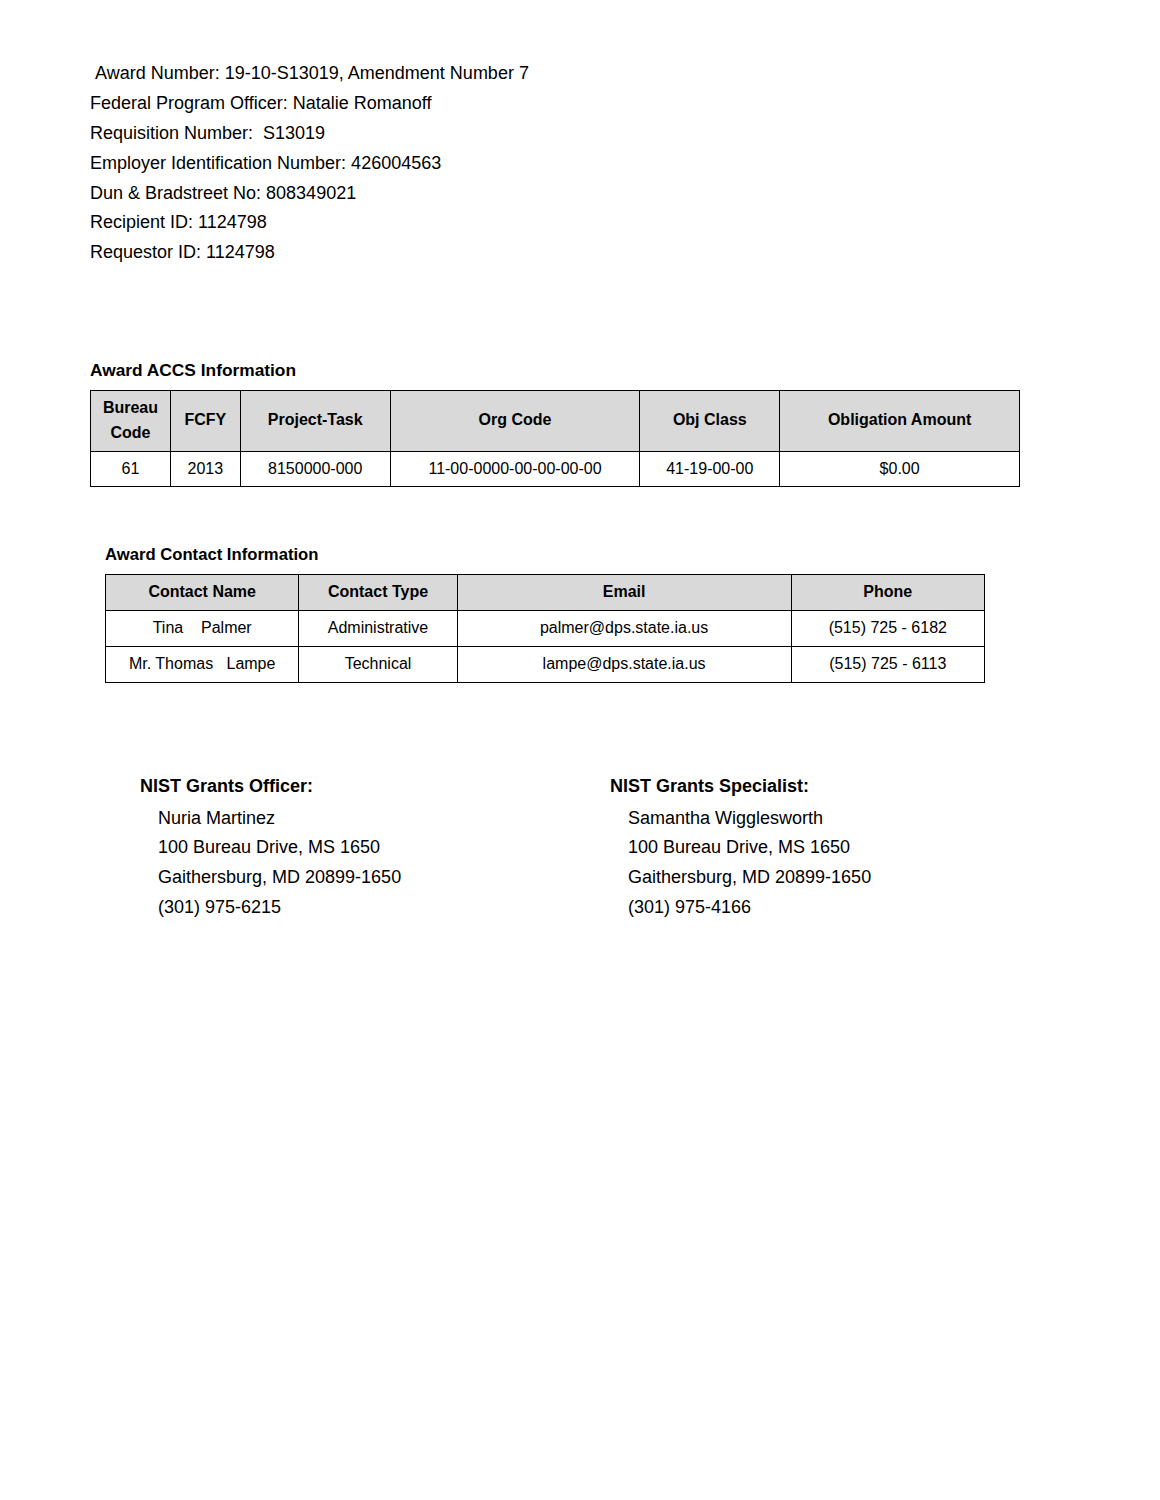Award Number: 19-10-S13019, Amendment Number 7
Federal Program Officer: Natalie Romanoff
Requisition Number: S13019
Employer Identification Number: 426004563
Dun & Bradstreet No: 808349021
Recipient ID: 1124798
Requestor ID: 1124798
Award ACCS Information
| Bureau Code | FCFY | Project-Task | Org Code | Obj Class | Obligation Amount |
| --- | --- | --- | --- | --- | --- |
| 61 | 2013 | 8150000-000 | 11-00-0000-00-00-00-00 | 41-19-00-00 | $0.00 |
Award Contact Information
| Contact Name | Contact Type | Email | Phone |
| --- | --- | --- | --- |
| Tina Palmer | Administrative | palmer@dps.state.ia.us | (515) 725 - 6182 |
| Mr. Thomas Lampe | Technical | lampe@dps.state.ia.us | (515) 725 - 6113 |
NIST Grants Officer:
Nuria Martinez
100 Bureau Drive, MS 1650
Gaithersburg, MD 20899-1650
(301) 975-6215
NIST Grants Specialist:
Samantha Wigglesworth
100 Bureau Drive, MS 1650
Gaithersburg, MD 20899-1650
(301) 975-4166